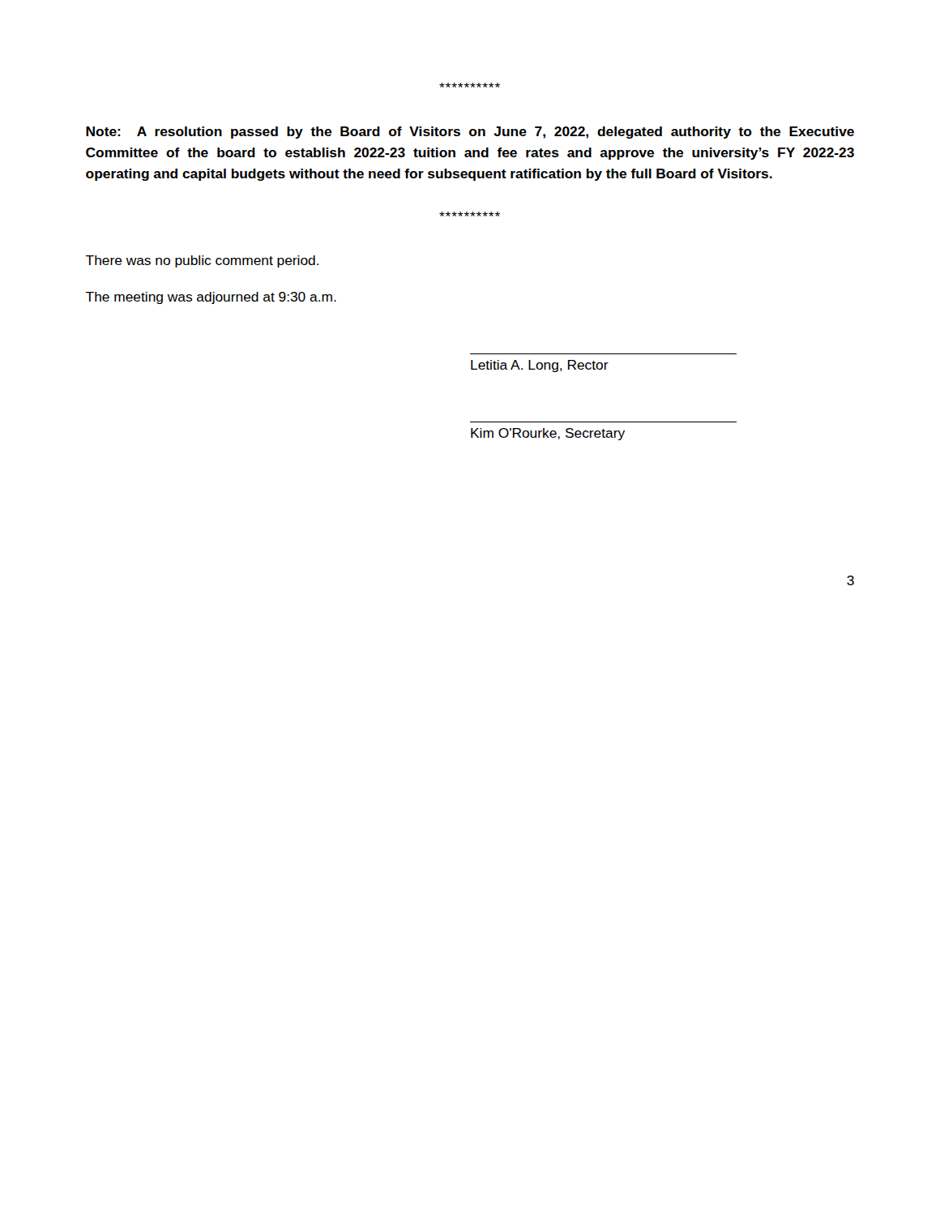**********
Note: A resolution passed by the Board of Visitors on June 7, 2022, delegated authority to the Executive Committee of the board to establish 2022-23 tuition and fee rates and approve the university’s FY 2022-23 operating and capital budgets without the need for subsequent ratification by the full Board of Visitors.
**********
There was no public comment period.
The meeting was adjourned at 9:30 a.m.
Letitia A. Long, Rector
Kim O'Rourke, Secretary
3